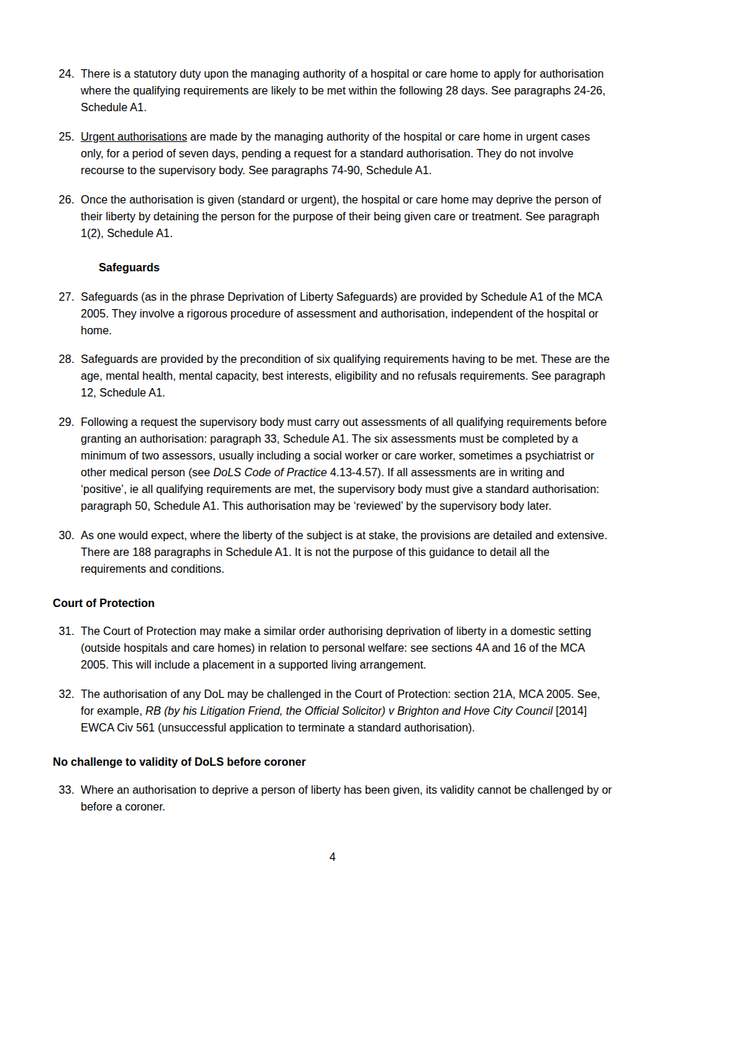There is a statutory duty upon the managing authority of a hospital or care home to apply for authorisation where the qualifying requirements are likely to be met within the following 28 days. See paragraphs 24-26, Schedule A1.
Urgent authorisations are made by the managing authority of the hospital or care home in urgent cases only, for a period of seven days, pending a request for a standard authorisation. They do not involve recourse to the supervisory body. See paragraphs 74-90, Schedule A1.
Once the authorisation is given (standard or urgent), the hospital or care home may deprive the person of their liberty by detaining the person for the purpose of their being given care or treatment. See paragraph 1(2), Schedule A1.
Safeguards
Safeguards (as in the phrase Deprivation of Liberty Safeguards) are provided by Schedule A1 of the MCA 2005. They involve a rigorous procedure of assessment and authorisation, independent of the hospital or home.
Safeguards are provided by the precondition of six qualifying requirements having to be met. These are the age, mental health, mental capacity, best interests, eligibility and no refusals requirements. See paragraph 12, Schedule A1.
Following a request the supervisory body must carry out assessments of all qualifying requirements before granting an authorisation: paragraph 33, Schedule A1. The six assessments must be completed by a minimum of two assessors, usually including a social worker or care worker, sometimes a psychiatrist or other medical person (see DoLS Code of Practice 4.13-4.57). If all assessments are in writing and ‘positive’, ie all qualifying requirements are met, the supervisory body must give a standard authorisation: paragraph 50, Schedule A1. This authorisation may be ‘reviewed’ by the supervisory body later.
As one would expect, where the liberty of the subject is at stake, the provisions are detailed and extensive. There are 188 paragraphs in Schedule A1. It is not the purpose of this guidance to detail all the requirements and conditions.
Court of Protection
The Court of Protection may make a similar order authorising deprivation of liberty in a domestic setting (outside hospitals and care homes) in relation to personal welfare: see sections 4A and 16 of the MCA 2005. This will include a placement in a supported living arrangement.
The authorisation of any DoL may be challenged in the Court of Protection: section 21A, MCA 2005. See, for example, RB (by his Litigation Friend, the Official Solicitor) v Brighton and Hove City Council [2014] EWCA Civ 561 (unsuccessful application to terminate a standard authorisation).
No challenge to validity of DoLS before coroner
Where an authorisation to deprive a person of liberty has been given, its validity cannot be challenged by or before a coroner.
4